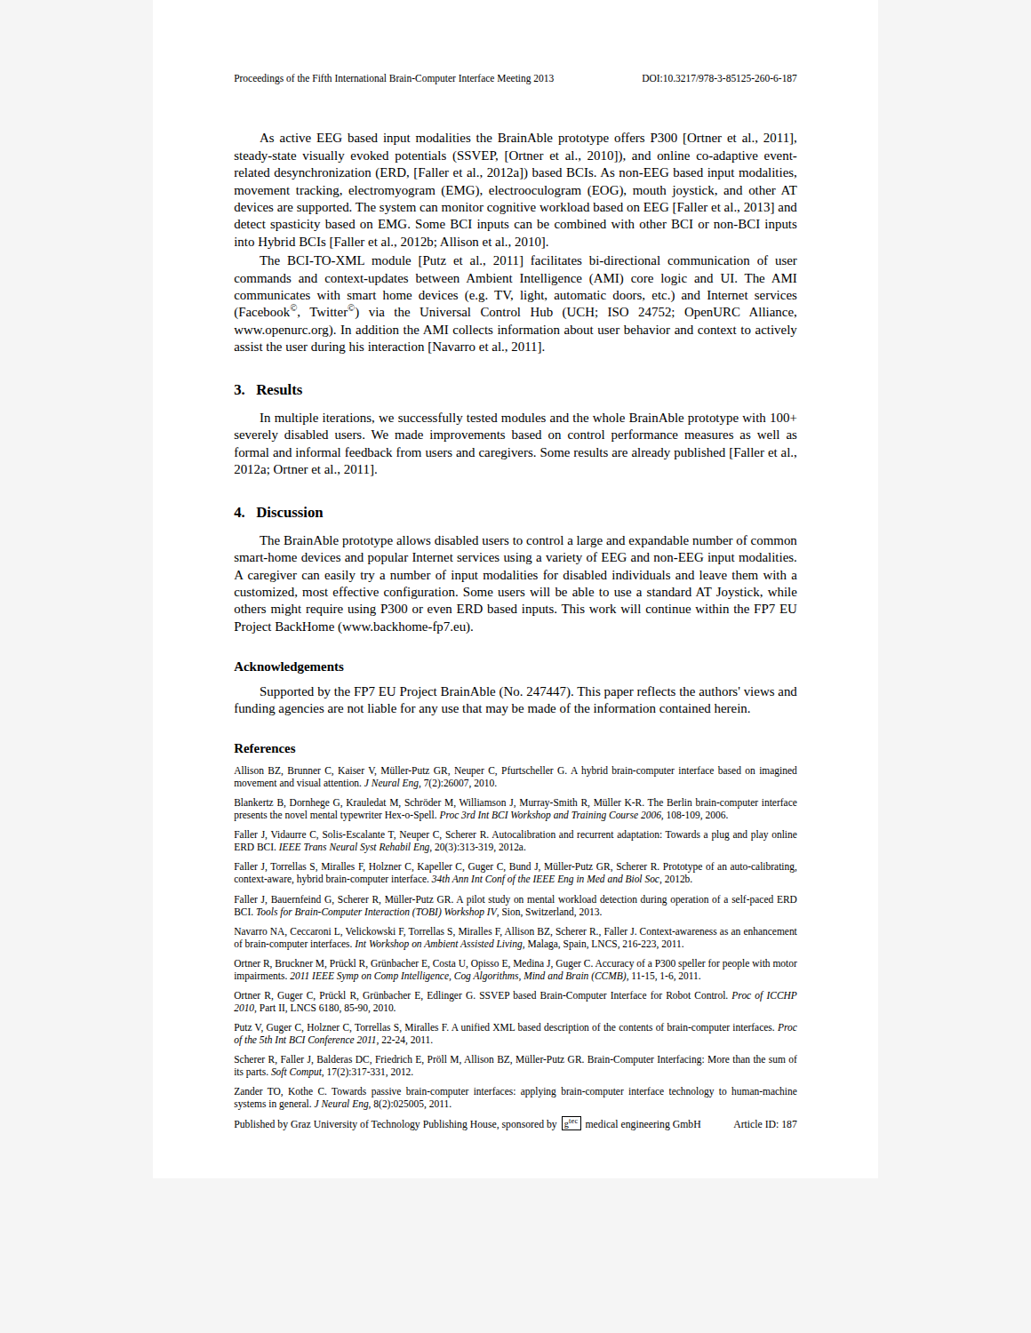Proceedings of the Fifth International Brain-Computer Interface Meeting 2013
DOI:10.3217/978-3-85125-260-6-187
As active EEG based input modalities the BrainAble prototype offers P300 [Ortner et al., 2011], steady-state visually evoked potentials (SSVEP, [Ortner et al., 2010]), and online co-adaptive event-related desynchronization (ERD, [Faller et al., 2012a]) based BCIs. As non-EEG based input modalities, movement tracking, electromyogram (EMG), electrooculogram (EOG), mouth joystick, and other AT devices are supported. The system can monitor cognitive workload based on EEG [Faller et al., 2013] and detect spasticity based on EMG. Some BCI inputs can be combined with other BCI or non-BCI inputs into Hybrid BCIs [Faller et al., 2012b; Allison et al., 2010].
The BCI-TO-XML module [Putz et al., 2011] facilitates bi-directional communication of user commands and context-updates between Ambient Intelligence (AMI) core logic and UI. The AMI communicates with smart home devices (e.g. TV, light, automatic doors, etc.) and Internet services (Facebook©, Twitter©) via the Universal Control Hub (UCH; ISO 24752; OpenURC Alliance, www.openurc.org). In addition the AMI collects information about user behavior and context to actively assist the user during his interaction [Navarro et al., 2011].
3. Results
In multiple iterations, we successfully tested modules and the whole BrainAble prototype with 100+ severely disabled users. We made improvements based on control performance measures as well as formal and informal feedback from users and caregivers. Some results are already published [Faller et al., 2012a; Ortner et al., 2011].
4. Discussion
The BrainAble prototype allows disabled users to control a large and expandable number of common smart-home devices and popular Internet services using a variety of EEG and non-EEG input modalities. A caregiver can easily try a number of input modalities for disabled individuals and leave them with a customized, most effective configuration. Some users will be able to use a standard AT Joystick, while others might require using P300 or even ERD based inputs. This work will continue within the FP7 EU Project BackHome (www.backhome-fp7.eu).
Acknowledgements
Supported by the FP7 EU Project BrainAble (No. 247447). This paper reflects the authors' views and funding agencies are not liable for any use that may be made of the information contained herein.
References
Allison BZ, Brunner C, Kaiser V, Müller-Putz GR, Neuper C, Pfurtscheller G. A hybrid brain-computer interface based on imagined movement and visual attention. J Neural Eng, 7(2):26007, 2010.
Blankertz B, Dornhege G, Krauledat M, Schröder M, Williamson J, Murray-Smith R, Müller K-R. The Berlin brain-computer interface presents the novel mental typewriter Hex-o-Spell. Proc 3rd Int BCI Workshop and Training Course 2006, 108-109, 2006.
Faller J, Vidaurre C, Solis-Escalante T, Neuper C, Scherer R. Autocalibration and recurrent adaptation: Towards a plug and play online ERD BCI. IEEE Trans Neural Syst Rehabil Eng, 20(3):313-319, 2012a.
Faller J, Torrellas S, Miralles F, Holzner C, Kapeller C, Guger C, Bund J, Müller-Putz GR, Scherer R. Prototype of an auto-calibrating, context-aware, hybrid brain-computer interface. 34th Ann Int Conf of the IEEE Eng in Med and Biol Soc, 2012b.
Faller J, Bauernfeind G, Scherer R, Müller-Putz GR. A pilot study on mental workload detection during operation of a self-paced ERD BCI. Tools for Brain-Computer Interaction (TOBI) Workshop IV, Sion, Switzerland, 2013.
Navarro NA, Ceccaroni L, Velickowski F, Torrellas S, Miralles F, Allison BZ, Scherer R., Faller J. Context-awareness as an enhancement of brain-computer interfaces. Int Workshop on Ambient Assisted Living, Malaga, Spain, LNCS, 216-223, 2011.
Ortner R, Bruckner M, Prückl R, Grünbacher E, Costa U, Opisso E, Medina J, Guger C. Accuracy of a P300 speller for people with motor impairments. 2011 IEEE Symp on Comp Intelligence, Cog Algorithms, Mind and Brain (CCMB), 11-15, 1-6, 2011.
Ortner R, Guger C, Prückl R, Grünbacher E, Edlinger G. SSVEP based Brain-Computer Interface for Robot Control. Proc of ICCHP 2010, Part II, LNCS 6180, 85-90, 2010.
Putz V, Guger C, Holzner C, Torrellas S, Miralles F. A unified XML based description of the contents of brain-computer interfaces. Proc of the 5th Int BCI Conference 2011, 22-24, 2011.
Scherer R, Faller J, Balderas DC, Friedrich E, Pröll M, Allison BZ, Müller-Putz GR. Brain-Computer Interfacing: More than the sum of its parts. Soft Comput, 17(2):317-331, 2012.
Zander TO, Kothe C. Towards passive brain-computer interfaces: applying brain-computer interface technology to human-machine systems in general. J Neural Eng, 8(2):025005, 2011.
Published by Graz University of Technology Publishing House, sponsored by gtec medical engineering GmbH
Article ID: 187